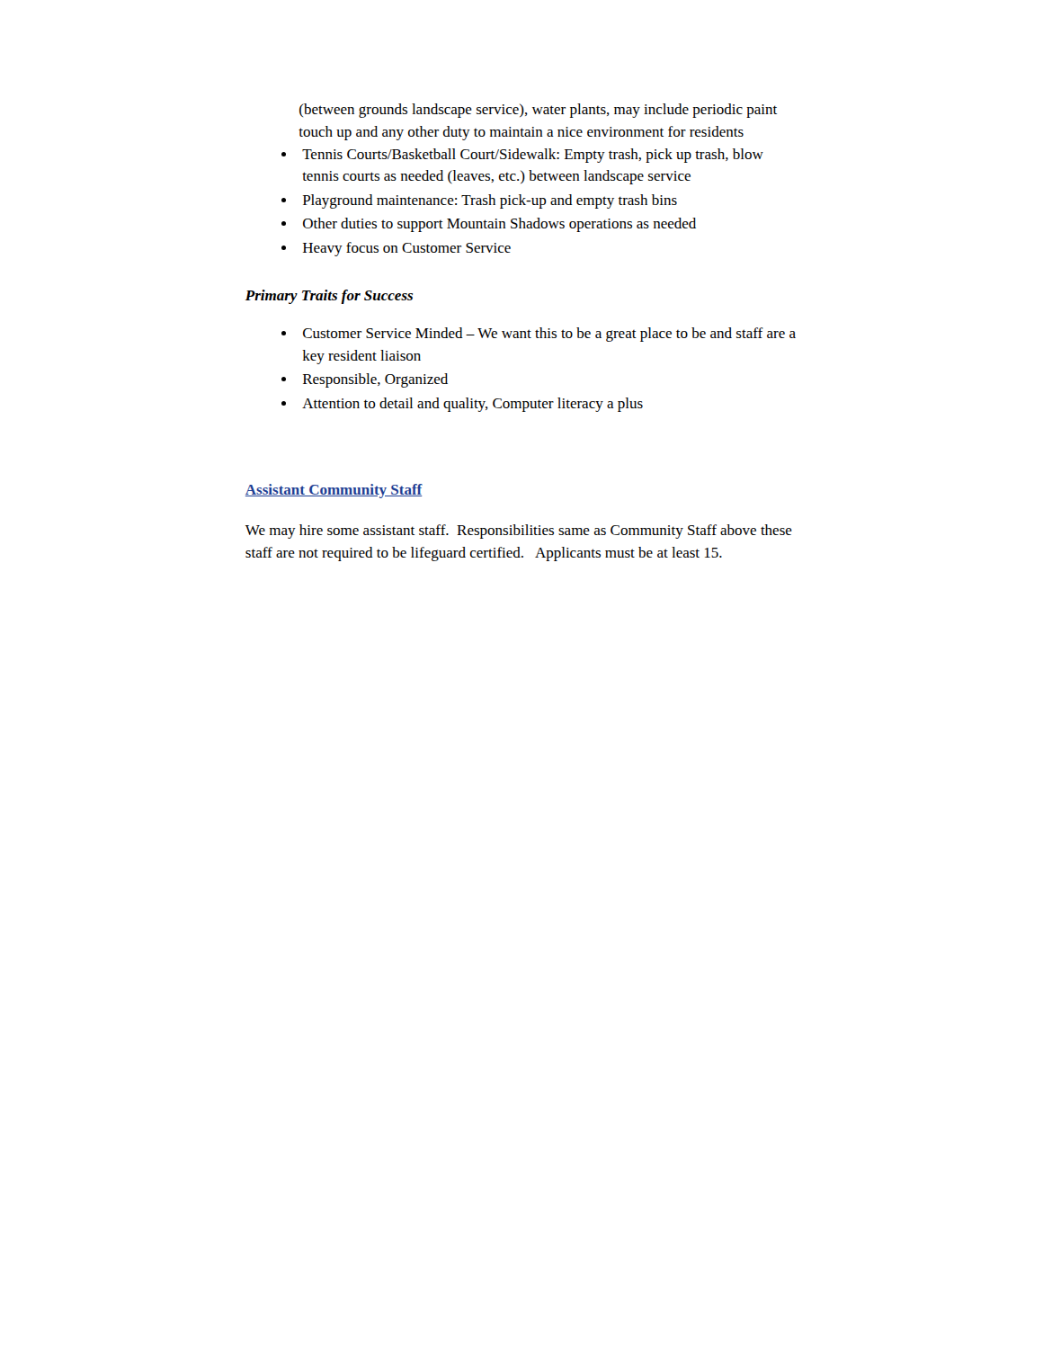(between grounds landscape service), water plants, may include periodic paint touch up and any other duty to maintain a nice environment for residents
Tennis Courts/Basketball Court/Sidewalk: Empty trash, pick up trash, blow tennis courts as needed (leaves, etc.) between landscape service
Playground maintenance: Trash pick-up and empty trash bins
Other duties to support Mountain Shadows operations as needed
Heavy focus on Customer Service
Primary Traits for Success
Customer Service Minded – We want this to be a great place to be and staff are a key resident liaison
Responsible, Organized
Attention to detail and quality, Computer literacy a plus
Assistant Community Staff
We may hire some assistant staff. Responsibilities same as Community Staff above these staff are not required to be lifeguard certified. Applicants must be at least 15.